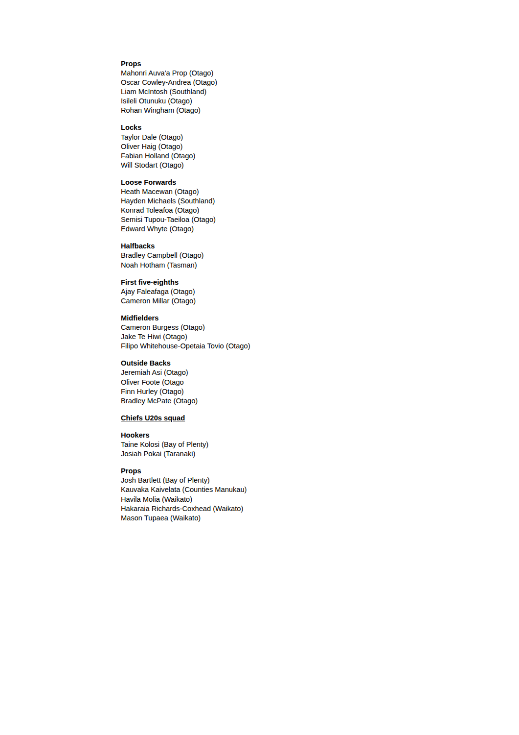Props
Mahonri Auva'a Prop (Otago)
Oscar Cowley-Andrea (Otago)
Liam McIntosh (Southland)
Isileli Otunuku (Otago)
Rohan Wingham (Otago)
Locks
Taylor Dale (Otago)
Oliver Haig (Otago)
Fabian Holland (Otago)
Will Stodart (Otago)
Loose Forwards
Heath Macewan (Otago)
Hayden Michaels (Southland)
Konrad Toleafoa (Otago)
Semisi Tupou-Taeiloa (Otago)
Edward Whyte (Otago)
Halfbacks
Bradley Campbell (Otago)
Noah Hotham (Tasman)
First five-eighths
Ajay Faleafaga (Otago)
Cameron Millar (Otago)
Midfielders
Cameron Burgess (Otago)
Jake Te Hiwi (Otago)
Filipo Whitehouse-Opetaia Tovio (Otago)
Outside Backs
Jeremiah Asi (Otago)
Oliver Foote (Otago
Finn Hurley (Otago)
Bradley McPate (Otago)
Chiefs U20s squad
Hookers
Taine Kolosi (Bay of Plenty)
Josiah Pokai (Taranaki)
Props
Josh Bartlett (Bay of Plenty)
Kauvaka Kaivelata (Counties Manukau)
Havila Molia (Waikato)
Hakaraia Richards-Coxhead (Waikato)
Mason Tupaea (Waikato)